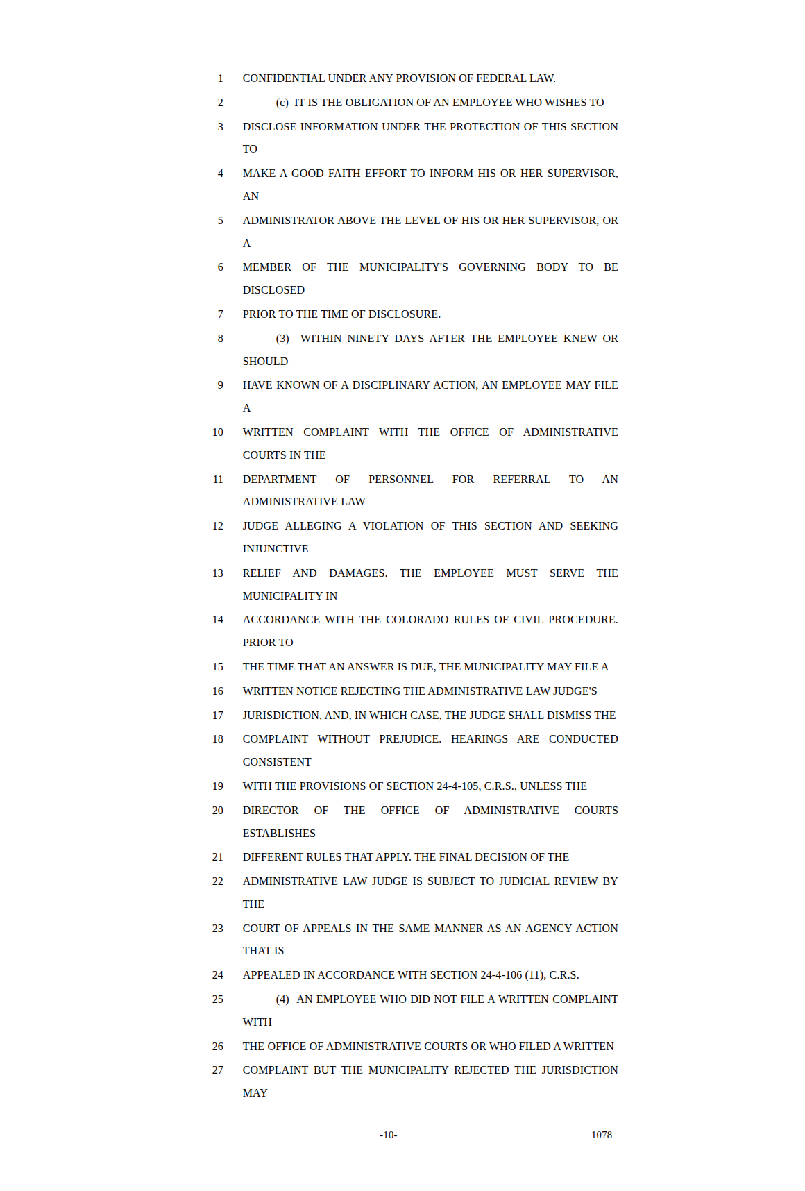| 1 | CONFIDENTIAL UNDER ANY PROVISION OF FEDERAL LAW. |
| 2 | (c) IT IS THE OBLIGATION OF AN EMPLOYEE WHO WISHES TO |
| 3 | DISCLOSE INFORMATION UNDER THE PROTECTION OF THIS SECTION TO |
| 4 | MAKE A GOOD FAITH EFFORT TO INFORM HIS OR HER SUPERVISOR, AN |
| 5 | ADMINISTRATOR ABOVE THE LEVEL OF HIS OR HER SUPERVISOR, OR A |
| 6 | MEMBER OF THE MUNICIPALITY'S GOVERNING BODY TO BE DISCLOSED |
| 7 | PRIOR TO THE TIME OF DISCLOSURE. |
| 8 | (3) WITHIN NINETY DAYS AFTER THE EMPLOYEE KNEW OR SHOULD |
| 9 | HAVE KNOWN OF A DISCIPLINARY ACTION, AN EMPLOYEE MAY FILE A |
| 10 | WRITTEN COMPLAINT WITH THE OFFICE OF ADMINISTRATIVE COURTS IN THE |
| 11 | DEPARTMENT OF PERSONNEL FOR REFERRAL TO AN ADMINISTRATIVE LAW |
| 12 | JUDGE ALLEGING A VIOLATION OF THIS SECTION AND SEEKING INJUNCTIVE |
| 13 | RELIEF AND DAMAGES. THE EMPLOYEE MUST SERVE THE MUNICIPALITY IN |
| 14 | ACCORDANCE WITH THE COLORADO RULES OF CIVIL PROCEDURE. PRIOR TO |
| 15 | THE TIME THAT AN ANSWER IS DUE, THE MUNICIPALITY MAY FILE A |
| 16 | WRITTEN NOTICE REJECTING THE ADMINISTRATIVE LAW JUDGE'S |
| 17 | JURISDICTION, AND, IN WHICH CASE, THE JUDGE SHALL DISMISS THE |
| 18 | COMPLAINT WITHOUT PREJUDICE. HEARINGS ARE CONDUCTED CONSISTENT |
| 19 | WITH THE PROVISIONS OF SECTION 24-4-105, C.R.S., UNLESS THE |
| 20 | DIRECTOR OF THE OFFICE OF ADMINISTRATIVE COURTS ESTABLISHES |
| 21 | DIFFERENT RULES THAT APPLY. THE FINAL DECISION OF THE |
| 22 | ADMINISTRATIVE LAW JUDGE IS SUBJECT TO JUDICIAL REVIEW BY THE |
| 23 | COURT OF APPEALS IN THE SAME MANNER AS AN AGENCY ACTION THAT IS |
| 24 | APPEALED IN ACCORDANCE WITH SECTION 24-4-106 (11), C.R.S. |
| 25 | (4) AN EMPLOYEE WHO DID NOT FILE A WRITTEN COMPLAINT WITH |
| 26 | THE OFFICE OF ADMINISTRATIVE COURTS OR WHO FILED A WRITTEN |
| 27 | COMPLAINT BUT THE MUNICIPALITY REJECTED THE JURISDICTION MAY |
1078 -10-